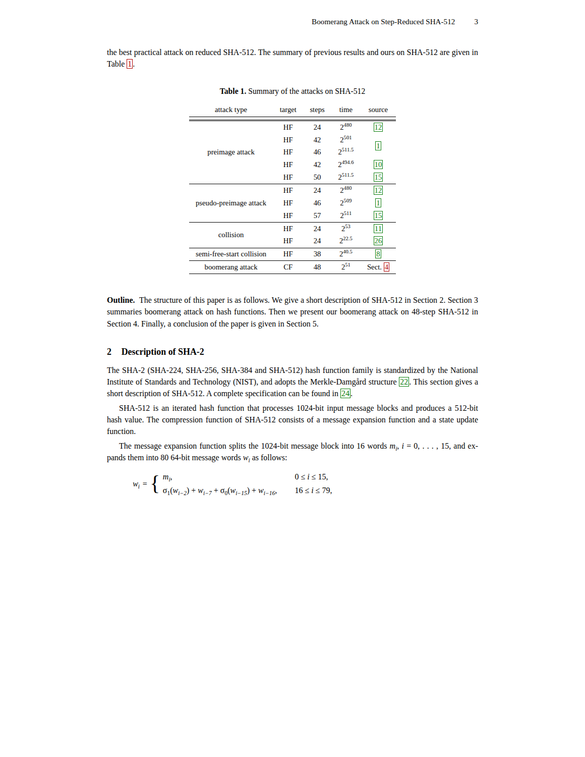Boomerang Attack on Step-Reduced SHA-512 3
the best practical attack on reduced SHA-512. The summary of previous results and ours on SHA-512 are given in Table 1.
Table 1. Summary of the attacks on SHA-512
| attack type | target | steps | time | source |
| --- | --- | --- | --- | --- |
| preimage attack | HF | 24 | 2 480 | 12 |
| HF | 42 | 2 501 | 1 |
| HF | 46 | 2 511.5 |
| HF | 42 | 2 494.6 | 10 |
| HF | 50 | 2 511.5 | 15 |
| pseudo-preimage attack | HF | 24 | 2 480 | 12 |
| HF | 46 | 2 509 | 1 |
| HF | 57 | 2 511 | 15 |
| collision | HF | 24 | 2 53 | 11 |
| HF | 24 | 2 22.5 | 26 |
| semi-free-start collision | HF | 38 | 2 40.5 | 8 |
| boomerang attack | CF | 48 | 2 51 | Sect. 4 |
Outline. The structure of this paper is as follows. We give a short description of SHA-512 in Section 2. Section 3 summaries boomerang attack on hash functions. Then we present our boomerang attack on 48-step SHA-512 in Section 4. Finally, a conclusion of the paper is given in Section 5.
2 Description of SHA-2
The SHA-2 (SHA-224, SHA-256, SHA-384 and SHA-512) hash function family is standardized by the National Institute of Standards and Technology (NIST), and adopts the Merkle-Damgård structure 22. This section gives a short description of SHA-512. A complete specification can be found in 24.
SHA-512 is an iterated hash function that processes 1024-bit input message blocks and produces a 512-bit hash value. The compression function of SHA-512 consists of a message expansion function and a state update function.
The message expansion function splits the 1024-bit message block into 16 words mi, i = 0, . . . , 15, and expands them into 80 64-bit message words wi as follows:
wi = { mi, 0 ≤ i ≤ 15, σ1(wi−2) + wi−7 + σ0(wi−15) + wi−16, 16 ≤ i ≤ 79,